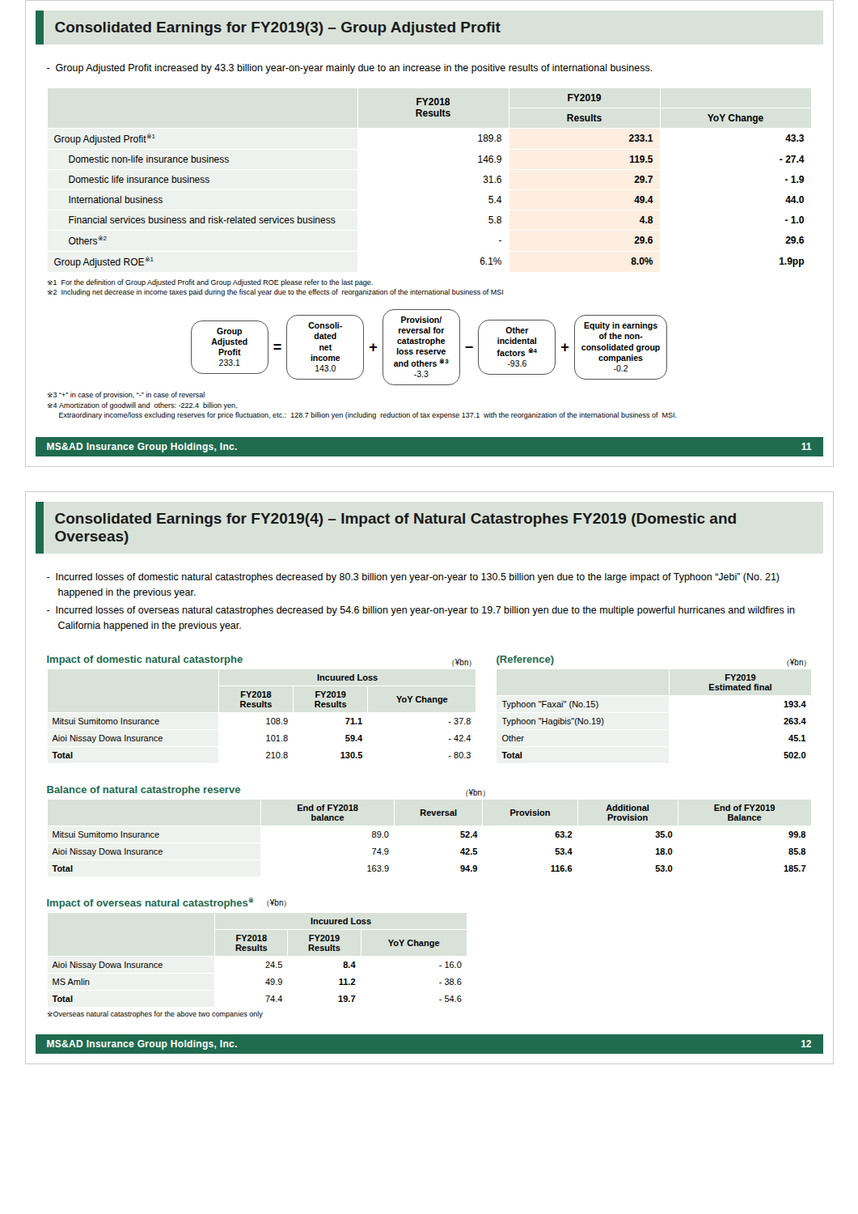Consolidated Earnings for FY2019(3) – Group Adjusted Profit
- Group Adjusted Profit increased by 43.3 billion year-on-year mainly due to an increase in the positive results of international business.
| | FY2018 Results | FY2019 | |
| --- | --- | --- | --- |
| Results | YoY Change |
| Group Adjusted Profit ※1 | 189.8 | 233.1 | 43.3 |
| Domestic non-life insurance business | 146.9 | 119.5 | - 27.4 |
| Domestic life insurance business | 31.6 | 29.7 | - 1.9 |
| International business | 5.4 | 49.4 | 44.0 |
| Financial services business and risk-related services business | 5.8 | 4.8 | - 1.0 |
| Others ※2 | - | 29.6 | 29.6 |
| Group Adjusted ROE ※1 | 6.1% | 8.0% | 1.9pp |
※1 For the definition of Group Adjusted Profit and Group Adjusted ROE please refer to the last page.
※2 Including net decrease in income taxes paid during the fiscal year due to the effects of reorganization of the international business of MSI
Group
Adjusted
Profit
233.1
=
Consoli-
dated
net
income
143.0
+
Provision/
reversal for
catastrophe
loss reserve
and others ※3
-3.3
−
Other
incidental
factors ※4
-93.6
+
Equity in earnings
of the non-
consolidated group
companies
-0.2
※3 “+” in case of provision, “-” in case of reversal
※4 Amortization of goodwill and others: -222.4 billion yen,
Extraordinary income/loss excluding reserves for price fluctuation, etc.: 128.7 billion yen (including reduction of tax expense 137.1 with the reorganization of the international business of MSI.
MS&AD Insurance Group Holdings, Inc. 11
Consolidated Earnings for FY2019(4) – Impact of Natural Catastrophes FY2019 (Domestic and Overseas)
- Incurred losses of domestic natural catastrophes decreased by 80.3 billion yen year-on-year to 130.5 billion yen due to the large impact of Typhoon “Jebi” (No. 21) happened in the previous year.
- Incurred losses of overseas natural catastrophes decreased by 54.6 billion yen year-on-year to 19.7 billion yen due to the multiple powerful hurricanes and wildfires in California happened in the previous year.
Impact of domestic natural catastorphe
（¥bn）
| | Incuured Loss |
| --- | --- |
| FY2018 Results | FY2019 Results | YoY Change |
| Mitsui Sumitomo Insurance | 108.9 | 71.1 | - 37.8 |
| Aioi Nissay Dowa Insurance | 101.8 | 59.4 | - 42.4 |
| Total | 210.8 | 130.5 | - 80.3 |
(Reference)
（¥bn）
| | FY2019 Estimated final |
| --- | --- |
| Typhoon "Faxai" (No.15) | 193.4 |
| Typhoon "Hagibis"(No.19) | 263.4 |
| Other | 45.1 |
| Total | 502.0 |
Balance of natural catastrophe reserve
（¥bn）
| | End of FY2018 balance | Reversal | Provision | Additional Provision | End of FY2019 Balance |
| --- | --- | --- | --- | --- | --- |
| Mitsui Sumitomo Insurance | 89.0 | 52.4 | 63.2 | 35.0 | 99.8 |
| Aioi Nissay Dowa Insurance | 74.9 | 42.5 | 53.4 | 18.0 | 85.8 |
| Total | 163.9 | 94.9 | 116.6 | 53.0 | 185.7 |
Impact of overseas natural catastrophes※
（¥bn）
| | Incuured Loss |
| --- | --- |
| FY2018 Results | FY2019 Results | YoY Change |
| Aioi Nissay Dowa Insurance | 24.5 | 8.4 | - 16.0 |
| MS Amlin | 49.9 | 11.2 | - 38.6 |
| Total | 74.4 | 19.7 | - 54.6 |
※Overseas natural catastrophes for the above two companies only
MS&AD Insurance Group Holdings, Inc. 12